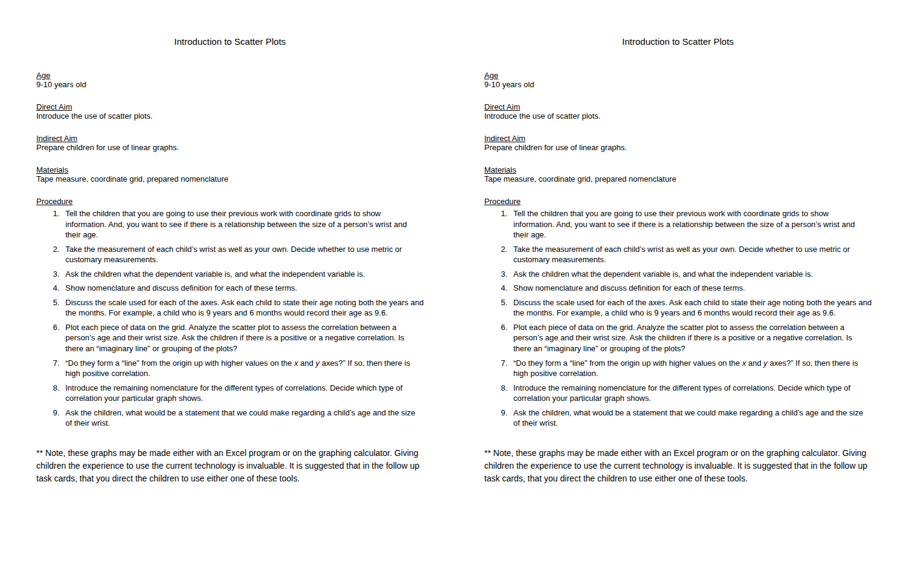Introduction to Scatter Plots
Age
9-10 years old
Direct Aim
Introduce the use of scatter plots.
Indirect Aim
Prepare children for use of linear graphs.
Materials
Tape measure, coordinate grid, prepared nomenclature
Procedure
Tell the children that you are going to use their previous work with coordinate grids to show information. And, you want to see if there is a relationship between the size of a person’s wrist and their age.
Take the measurement of each child’s wrist as well as your own. Decide whether to use metric or customary measurements.
Ask the children what the dependent variable is, and what the independent variable is.
Show nomenclature and discuss definition for each of these terms.
Discuss the scale used for each of the axes. Ask each child to state their age noting both the years and the months. For example, a child who is 9 years and 6 months would record their age as 9.6.
Plot each piece of data on the grid. Analyze the scatter plot to assess the correlation between a person’s age and their wrist size. Ask the children if there is a positive or a negative correlation. Is there an “imaginary line” or grouping of the plots?
“Do they form a “line” from the origin up with higher values on the x and y axes?” If so, then there is high positive correlation.
Introduce the remaining nomenclature for the different types of correlations. Decide which type of correlation your particular graph shows.
Ask the children, what would be a statement that we could make regarding a child’s age and the size of their wrist.
** Note, these graphs may be made either with an Excel program or on the graphing calculator. Giving children the experience to use the current technology is invaluable. It is suggested that in the follow up task cards, that you direct the children to use either one of these tools.
Introduction to Scatter Plots
Age
9-10 years old
Direct Aim
Introduce the use of scatter plots.
Indirect Aim
Prepare children for use of linear graphs.
Materials
Tape measure, coordinate grid, prepared nomenclature
Procedure
Tell the children that you are going to use their previous work with coordinate grids to show information. And, you want to see if there is a relationship between the size of a person’s wrist and their age.
Take the measurement of each child’s wrist as well as your own. Decide whether to use metric or customary measurements.
Ask the children what the dependent variable is, and what the independent variable is.
Show nomenclature and discuss definition for each of these terms.
Discuss the scale used for each of the axes. Ask each child to state their age noting both the years and the months. For example, a child who is 9 years and 6 months would record their age as 9.6.
Plot each piece of data on the grid. Analyze the scatter plot to assess the correlation between a person’s age and their wrist size. Ask the children if there is a positive or a negative correlation. Is there an “imaginary line” or grouping of the plots?
“Do they form a “line” from the origin up with higher values on the x and y axes?” If so, then there is high positive correlation.
Introduce the remaining nomenclature for the different types of correlations. Decide which type of correlation your particular graph shows.
Ask the children, what would be a statement that we could make regarding a child’s age and the size of their wrist.
** Note, these graphs may be made either with an Excel program or on the graphing calculator. Giving children the experience to use the current technology is invaluable. It is suggested that in the follow up task cards, that you direct the children to use either one of these tools.